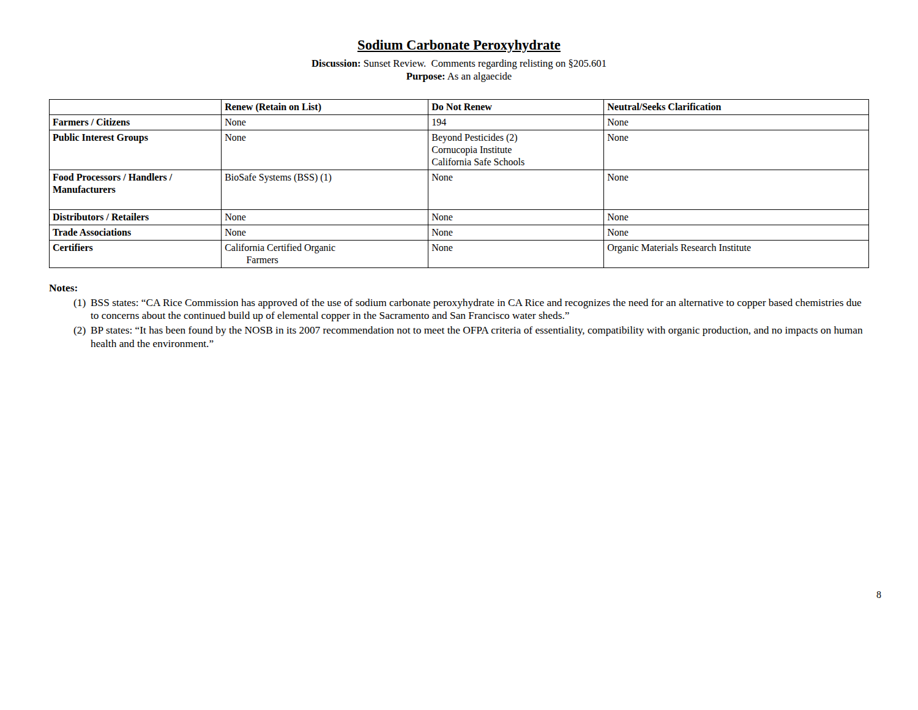Sodium Carbonate Peroxyhydrate
Discussion: Sunset Review. Comments regarding relisting on §205.601
Purpose: As an algaecide
| | Renew (Retain on List) | Do Not Renew | Neutral/Seeks Clarification |
| --- | --- | --- | --- |
| Farmers / Citizens | None | 194 | None |
| Public Interest Groups | None | Beyond Pesticides (2) Cornucopia Institute California Safe Schools | None |
| Food Processors / Handlers / Manufacturers | BioSafe Systems (BSS) (1) | None | None |
| Distributors / Retailers | None | None | None |
| Trade Associations | None | None | None |
| Certifiers | California Certified Organic Farmers | None | Organic Materials Research Institute |
Notes:
(1) BSS states: “CA Rice Commission has approved of the use of sodium carbonate peroxyhydrate in CA Rice and recognizes the need for an alternative to copper based chemistries due to concerns about the continued build up of elemental copper in the Sacramento and San Francisco water sheds.”
(2) BP states: “It has been found by the NOSB in its 2007 recommendation not to meet the OFPA criteria of essentiality, compatibility with organic production, and no impacts on human health and the environment.”
8